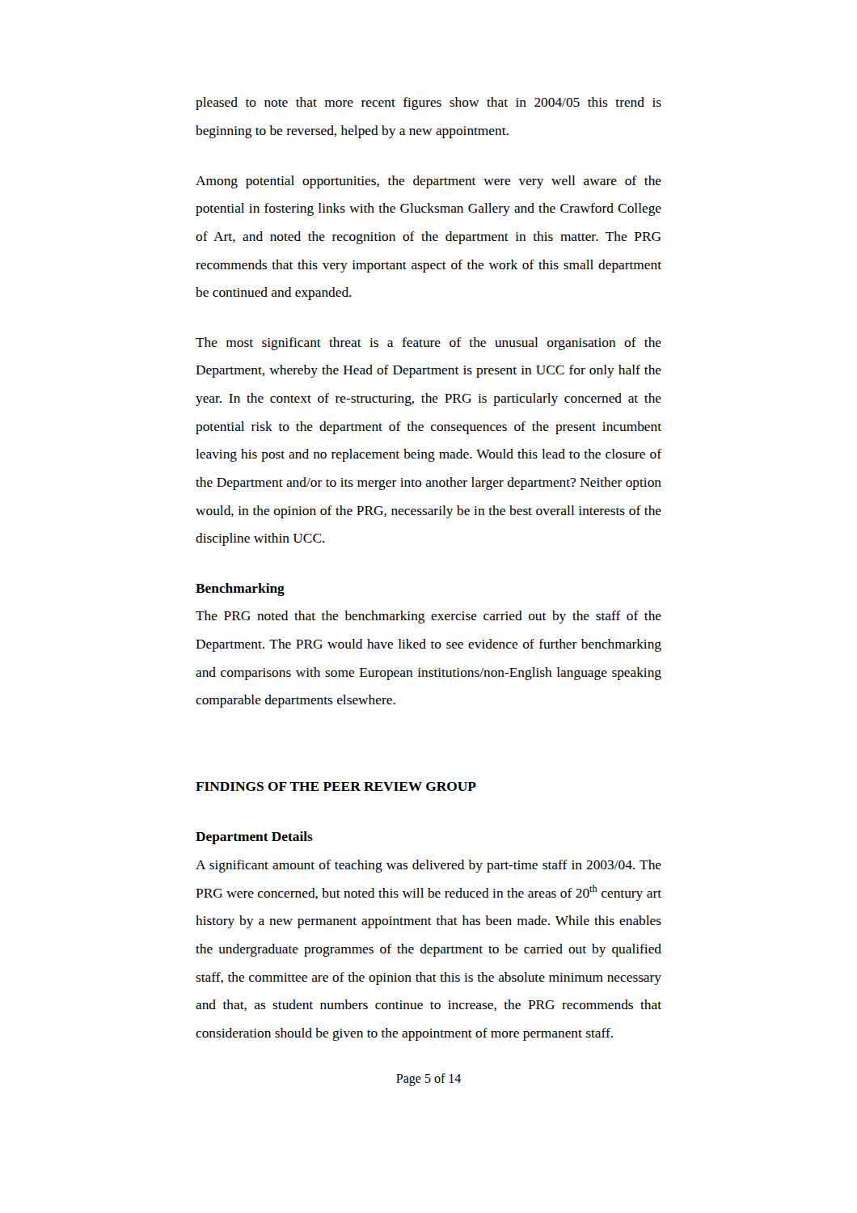pleased to note that more recent figures show that in 2004/05 this trend is beginning to be reversed, helped by a new appointment.
Among potential opportunities, the department were very well aware of the potential in fostering links with the Glucksman Gallery and the Crawford College of Art, and noted the recognition of the department in this matter. The PRG recommends that this very important aspect of the work of this small department be continued and expanded.
The most significant threat is a feature of the unusual organisation of the Department, whereby the Head of Department is present in UCC for only half the year. In the context of re-structuring, the PRG is particularly concerned at the potential risk to the department of the consequences of the present incumbent leaving his post and no replacement being made. Would this lead to the closure of the Department and/or to its merger into another larger department? Neither option would, in the opinion of the PRG, necessarily be in the best overall interests of the discipline within UCC.
Benchmarking
The PRG noted that the benchmarking exercise carried out by the staff of the Department. The PRG would have liked to see evidence of further benchmarking and comparisons with some European institutions/non-English language speaking comparable departments elsewhere.
FINDINGS OF THE PEER REVIEW GROUP
Department Details
A significant amount of teaching was delivered by part-time staff in 2003/04. The PRG were concerned, but noted this will be reduced in the areas of 20th century art history by a new permanent appointment that has been made. While this enables the undergraduate programmes of the department to be carried out by qualified staff, the committee are of the opinion that this is the absolute minimum necessary and that, as student numbers continue to increase, the PRG recommends that consideration should be given to the appointment of more permanent staff.
Page 5 of 14